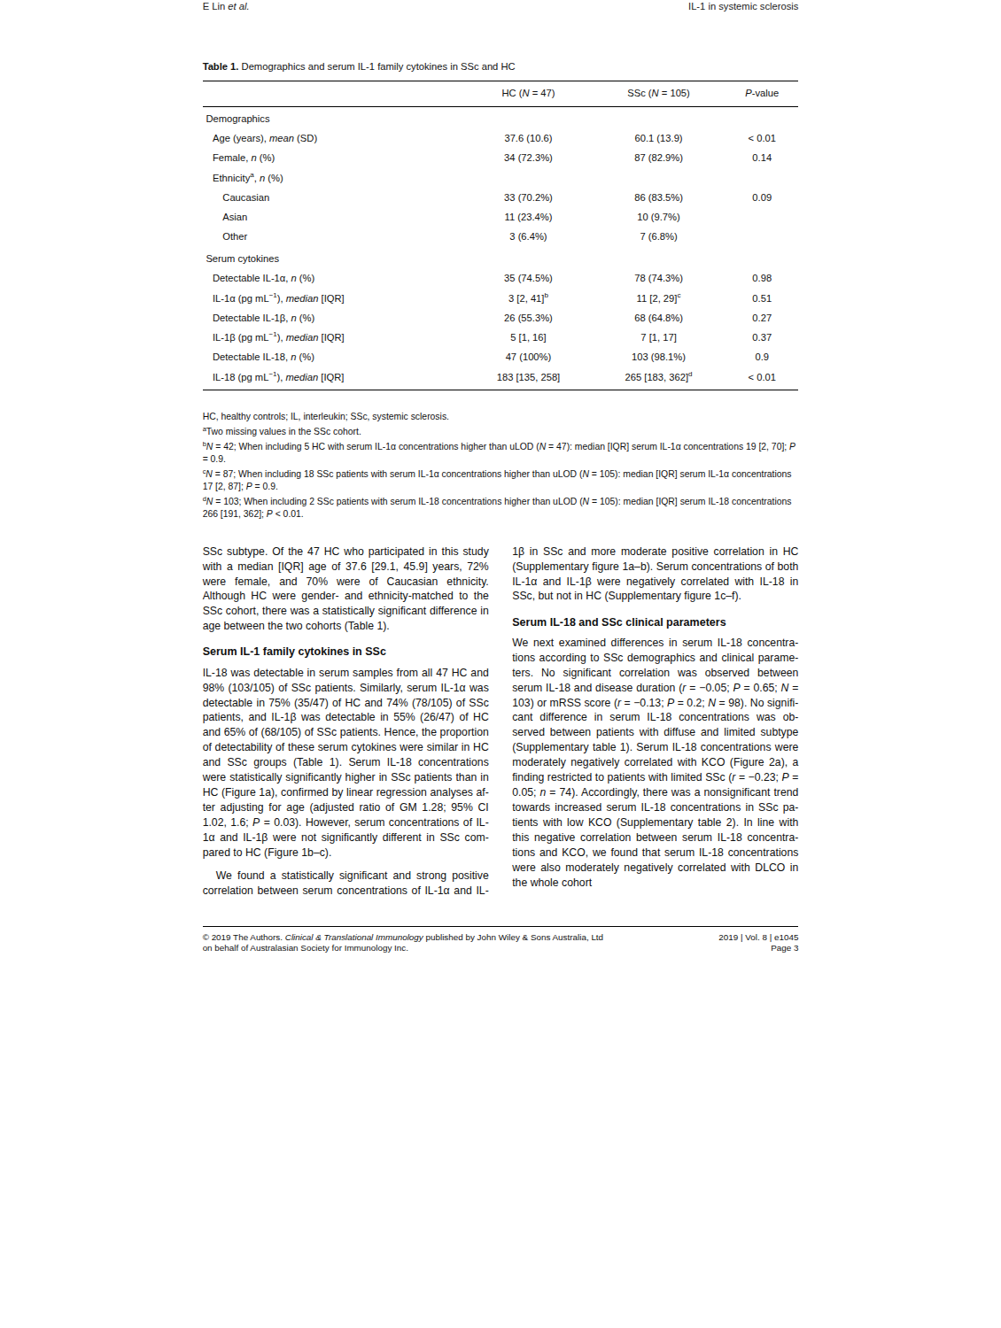E Lin et al.
IL-1 in systemic sclerosis
Table 1. Demographics and serum IL-1 family cytokines in SSc and HC
| | HC ( N = 47) | SSc ( N = 105) | P -value |
| --- | --- | --- | --- |
| Demographics | | | |
| Age (years), mean (SD) | 37.6 (10.6) | 60.1 (13.9) | < 0.01 |
| Female, n (%) | 34 (72.3%) | 87 (82.9%) | 0.14 |
| Ethnicity a , n (%) | | | |
| Caucasian | 33 (70.2%) | 86 (83.5%) | 0.09 |
| Asian | 11 (23.4%) | 10 (9.7%) | |
| Other | 3 (6.4%) | 7 (6.8%) | |
| Serum cytokines | | | |
| Detectable IL-1α, n (%) | 35 (74.5%) | 78 (74.3%) | 0.98 |
| IL-1α (pg mL −1 ), median [IQR] | 3 [2, 41] b | 11 [2, 29] c | 0.51 |
| Detectable IL-1β, n (%) | 26 (55.3%) | 68 (64.8%) | 0.27 |
| IL-1β (pg mL −1 ), median [IQR] | 5 [1, 16] | 7 [1, 17] | 0.37 |
| Detectable IL-18, n (%) | 47 (100%) | 103 (98.1%) | 0.9 |
| IL-18 (pg mL −1 ), median [IQR] | 183 [135, 258] | 265 [183, 362] d | < 0.01 |
HC, healthy controls; IL, interleukin; SSc, systemic sclerosis.
aTwo missing values in the SSc cohort.
bN = 42; When including 5 HC with serum IL-1α concentrations higher than uLOD (N = 47): median [IQR] serum IL-1α concentrations 19 [2, 70]; P = 0.9.
cN = 87; When including 18 SSc patients with serum IL-1α concentrations higher than uLOD (N = 105): median [IQR] serum IL-1α concentrations 17 [2, 87]; P = 0.9.
dN = 103; When including 2 SSc patients with serum IL-18 concentrations higher than uLOD (N = 105): median [IQR] serum IL-18 concentrations 266 [191, 362]; P < 0.01.
SSc subtype. Of the 47 HC who participated in this study with a median [IQR] age of 37.6 [29.1, 45.9] years, 72% were female, and 70% were of Caucasian ethnicity. Although HC were gender- and ethnicity-matched to the SSc cohort, there was a statistically significant difference in age between the two cohorts (Table 1).
Serum IL-1 family cytokines in SSc
IL-18 was detectable in serum samples from all 47 HC and 98% (103/105) of SSc patients. Similarly, serum IL-1α was detectable in 75% (35/47) of HC and 74% (78/105) of SSc patients, and IL-1β was detectable in 55% (26/47) of HC and 65% of (68/105) of SSc patients. Hence, the proportion of detectability of these serum cytokines were similar in HC and SSc groups (Table 1). Serum IL-18 concentrations were statistically significantly higher in SSc patients than in HC (Figure 1a), confirmed by linear regression analyses after adjusting for age (adjusted ratio of GM 1.28; 95% CI 1.02, 1.6; P = 0.03). However, serum concentrations of IL-1α and IL-1β were not significantly different in SSc compared to HC (Figure 1b–c).
We found a statistically significant and strong positive correlation between serum concentrations of IL-1α and IL-1β in SSc and more moderate positive correlation in HC (Supplementary figure 1a–b). Serum concentrations of both IL-1α and IL-1β were negatively correlated with IL-18 in SSc, but not in HC (Supplementary figure 1c–f).
Serum IL-18 and SSc clinical parameters
We next examined differences in serum IL-18 concentrations according to SSc demographics and clinical parameters. No significant correlation was observed between serum IL-18 and disease duration (r = −0.05; P = 0.65; N = 103) or mRSS score (r = −0.13; P = 0.2; N = 98). No significant difference in serum IL-18 concentrations was observed between patients with diffuse and limited subtype (Supplementary table 1). Serum IL-18 concentrations were moderately negatively correlated with KCO (Figure 2a), a finding restricted to patients with limited SSc (r = −0.23; P = 0.05; n = 74). Accordingly, there was a nonsignificant trend towards increased serum IL-18 concentrations in SSc patients with low KCO (Supplementary table 2). In line with this negative correlation between serum IL-18 concentrations and KCO, we found that serum IL-18 concentrations were also moderately negatively correlated with DLCO in the whole cohort
© 2019 The Authors. Clinical & Translational Immunology published by John Wiley & Sons Australia, Ltd on behalf of Australasian Society for Immunology Inc.
2019 | Vol. 8 | e1045
Page 3